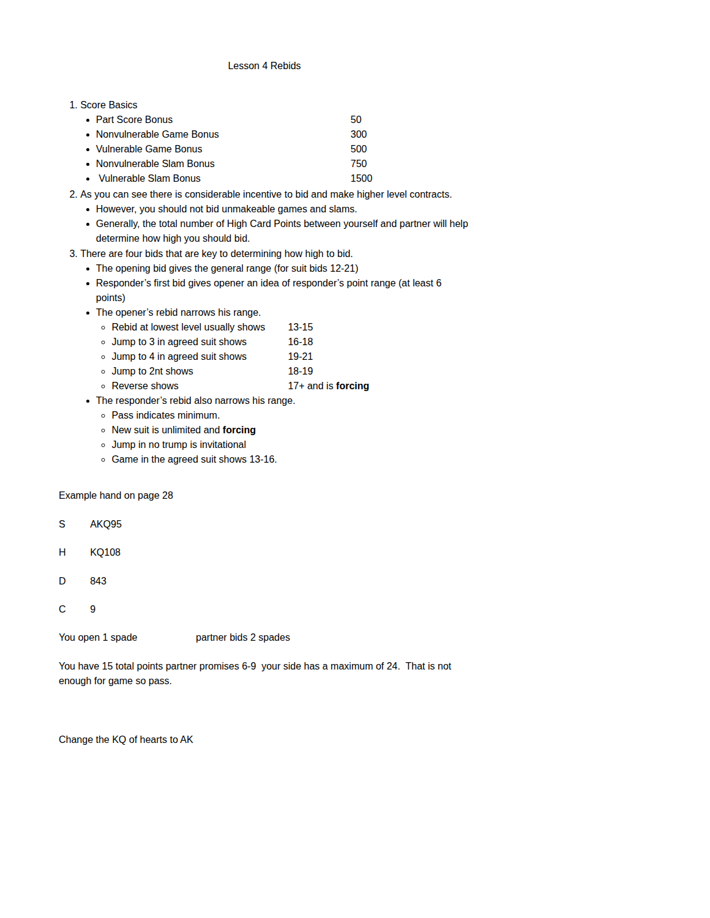Lesson 4 Rebids
Score Basics
Part Score Bonus 50
Nonvulnerable Game Bonus 300
Vulnerable Game Bonus 500
Nonvulnerable Slam Bonus 750
Vulnerable Slam Bonus 1500
As you can see there is considerable incentive to bid and make higher level contracts.
However, you should not bid unmakeable games and slams.
Generally, the total number of High Card Points between yourself and partner will help determine how high you should bid.
There are four bids that are key to determining how high to bid.
The opening bid gives the general range (for suit bids 12-21)
Responder’s first bid gives opener an idea of responder’s point range (at least 6 points)
The opener’s rebid narrows his range.
Rebid at lowest level usually shows 13-15
Jump to 3 in agreed suit shows 16-18
Jump to 4 in agreed suit shows 19-21
Jump to 2nt shows 18-19
Reverse shows 17+ and is forcing
The responder’s rebid also narrows his range.
Pass indicates minimum.
New suit is unlimited and forcing
Jump in no trump is invitational
Game in the agreed suit shows 13-16.
Example hand on page 28
SAKQ95
HKQ108
D 843
C 9
You open 1 spade partner bids 2 spades
You have 15 total points partner promises 6-9 your side has a maximum of 24. That is not enough for game so pass.
Change the KQ of hearts to AK